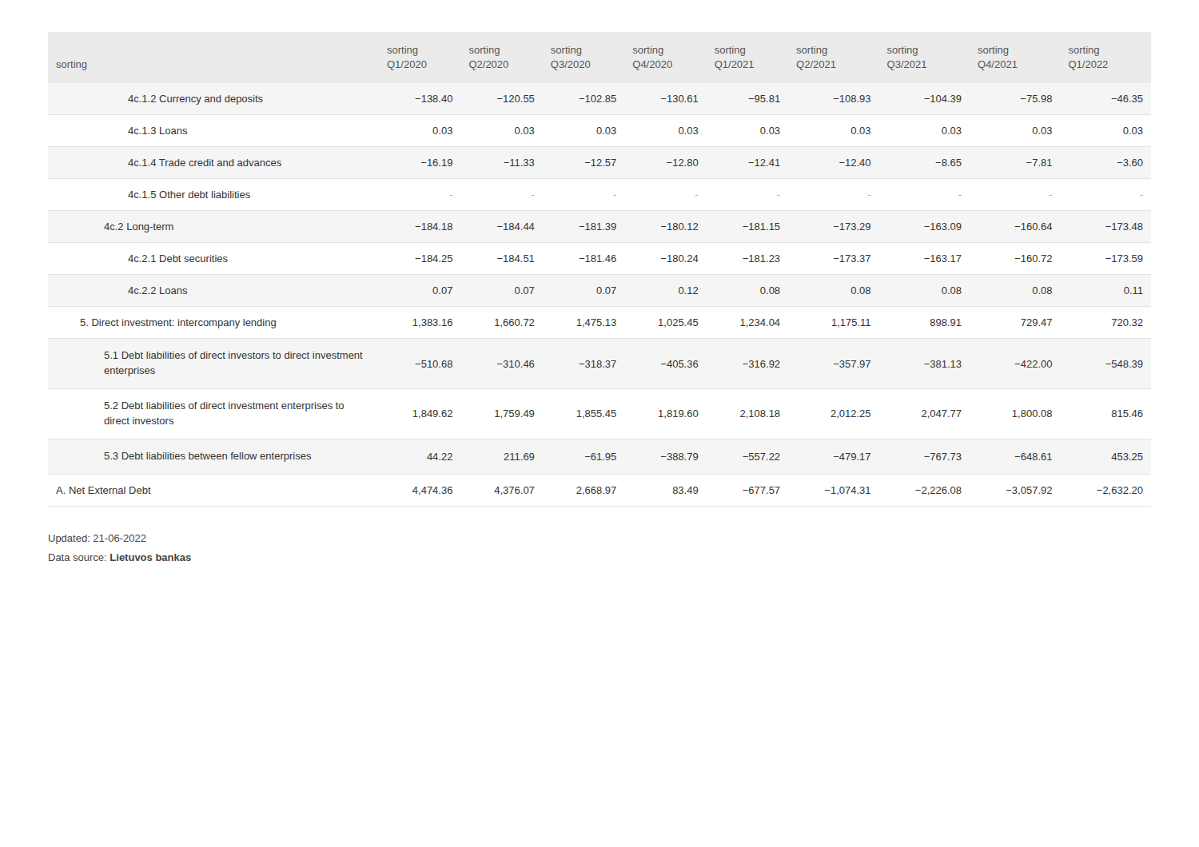| sorting | sorting Q1/2020 | sorting Q2/2020 | sorting Q3/2020 | sorting Q4/2020 | sorting Q1/2021 | sorting Q2/2021 | sorting Q3/2021 | sorting Q4/2021 | sorting Q1/2022 |
| --- | --- | --- | --- | --- | --- | --- | --- | --- | --- |
| 4c.1.2 Currency and deposits | −138.40 | −120.55 | −102.85 | −130.61 | −95.81 | −108.93 | −104.39 | −75.98 | −46.35 |
| 4c.1.3 Loans | 0.03 | 0.03 | 0.03 | 0.03 | 0.03 | 0.03 | 0.03 | 0.03 | 0.03 |
| 4c.1.4 Trade credit and advances | −16.19 | −11.33 | −12.57 | −12.80 | −12.41 | −12.40 | −8.65 | −7.81 | −3.60 |
| 4c.1.5 Other debt liabilities | - | - | - | - | - | - | - | - | - |
| 4c.2 Long-term | −184.18 | −184.44 | −181.39 | −180.12 | −181.15 | −173.29 | −163.09 | −160.64 | −173.48 |
| 4c.2.1 Debt securities | −184.25 | −184.51 | −181.46 | −180.24 | −181.23 | −173.37 | −163.17 | −160.72 | −173.59 |
| 4c.2.2 Loans | 0.07 | 0.07 | 0.07 | 0.12 | 0.08 | 0.08 | 0.08 | 0.08 | 0.11 |
| 5. Direct investment: intercompany lending | 1,383.16 | 1,660.72 | 1,475.13 | 1,025.45 | 1,234.04 | 1,175.11 | 898.91 | 729.47 | 720.32 |
| 5.1 Debt liabilities of direct investors to direct investment enterprises | −510.68 | −310.46 | −318.37 | −405.36 | −316.92 | −357.97 | −381.13 | −422.00 | −548.39 |
| 5.2 Debt liabilities of direct investment enterprises to direct investors | 1,849.62 | 1,759.49 | 1,855.45 | 1,819.60 | 2,108.18 | 2,012.25 | 2,047.77 | 1,800.08 | 815.46 |
| 5.3 Debt liabilities between fellow enterprises | 44.22 | 211.69 | −61.95 | −388.79 | −557.22 | −479.17 | −767.73 | −648.61 | 453.25 |
| A. Net External Debt | 4,474.36 | 4,376.07 | 2,668.97 | 83.49 | −677.57 | −1,074.31 | −2,226.08 | −3,057.92 | −2,632.20 |
Updated: 21-06-2022
Data source: Lietuvos bankas